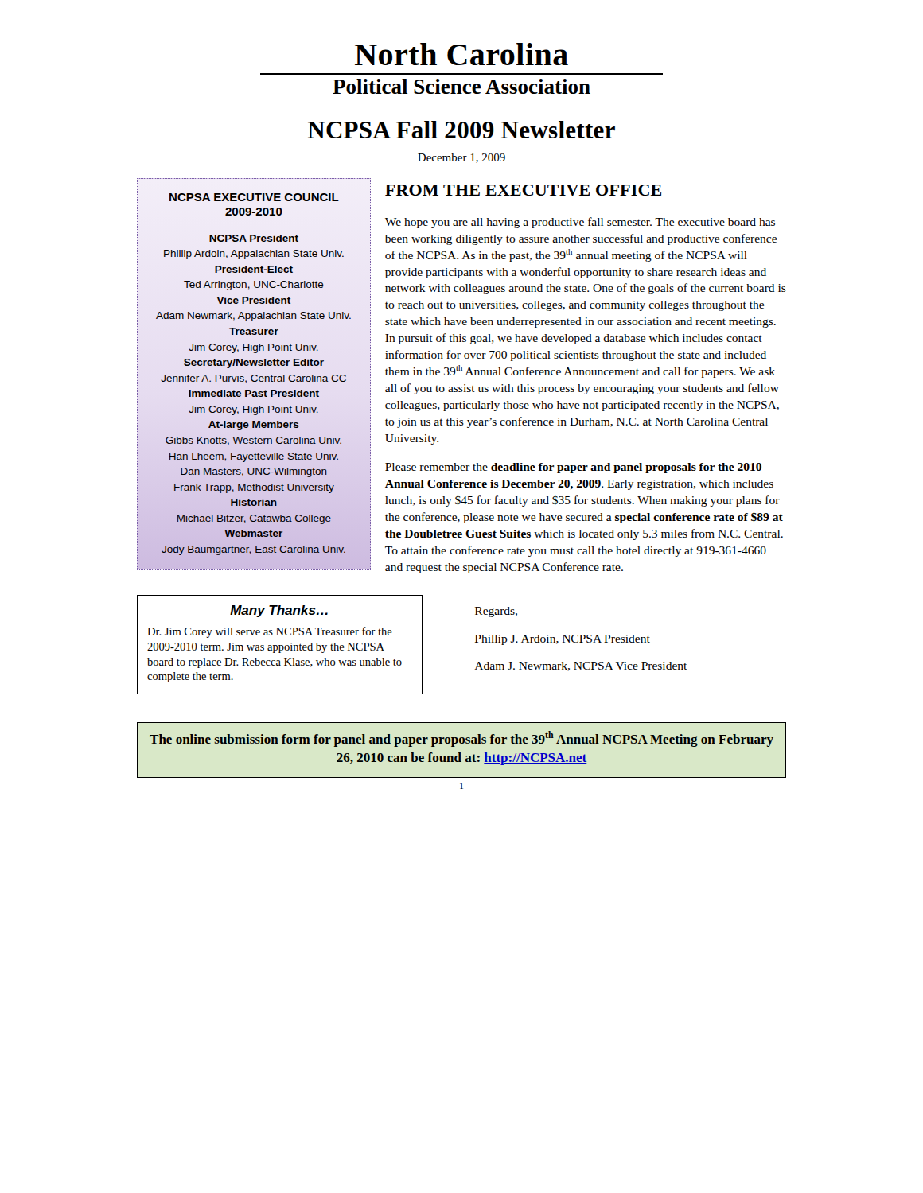North Carolina
Political Science Association
NCPSA Fall 2009 Newsletter
December 1, 2009
NCPSA EXECUTIVE COUNCIL
2009-2010
NCPSA President Phillip Ardoin, Appalachian State Univ. President-Elect Ted Arrington, UNC-Charlotte Vice President Adam Newmark, Appalachian State Univ. Treasurer Jim Corey, High Point Univ. Secretary/Newsletter Editor Jennifer A. Purvis, Central Carolina CC Immediate Past President Jim Corey, High Point Univ. At-large Members Gibbs Knotts, Western Carolina Univ. Han Lheem, Fayetteville State Univ. Dan Masters, UNC-Wilmington Frank Trapp, Methodist University Historian Michael Bitzer, Catawba College Webmaster Jody Baumgartner, East Carolina Univ.
FROM THE EXECUTIVE OFFICE
We hope you are all having a productive fall semester. The executive board has been working diligently to assure another successful and productive conference of the NCPSA. As in the past, the 39th annual meeting of the NCPSA will provide participants with a wonderful opportunity to share research ideas and network with colleagues around the state. One of the goals of the current board is to reach out to universities, colleges, and community colleges throughout the state which have been underrepresented in our association and recent meetings. In pursuit of this goal, we have developed a database which includes contact information for over 700 political scientists throughout the state and included them in the 39th Annual Conference Announcement and call for papers. We ask all of you to assist us with this process by encouraging your students and fellow colleagues, particularly those who have not participated recently in the NCPSA, to join us at this year’s conference in Durham, N.C. at North Carolina Central University.
Please remember the deadline for paper and panel proposals for the 2010 Annual Conference is December 20, 2009. Early registration, which includes lunch, is only $45 for faculty and $35 for students. When making your plans for the conference, please note we have secured a special conference rate of $89 at the Doubletree Guest Suites which is located only 5.3 miles from N.C. Central. To attain the conference rate you must call the hotel directly at 919-361-4660 and request the special NCPSA Conference rate.
Many Thanks…
Dr. Jim Corey will serve as NCPSA Treasurer for the 2009-2010 term. Jim was appointed by the NCPSA board to replace Dr. Rebecca Klase, who was unable to complete the term.
Regards,
Phillip J. Ardoin, NCPSA President
Adam J. Newmark, NCPSA Vice President
The online submission form for panel and paper proposals for the 39th Annual NCPSA Meeting on February 26, 2010 can be found at: http://NCPSA.net
1